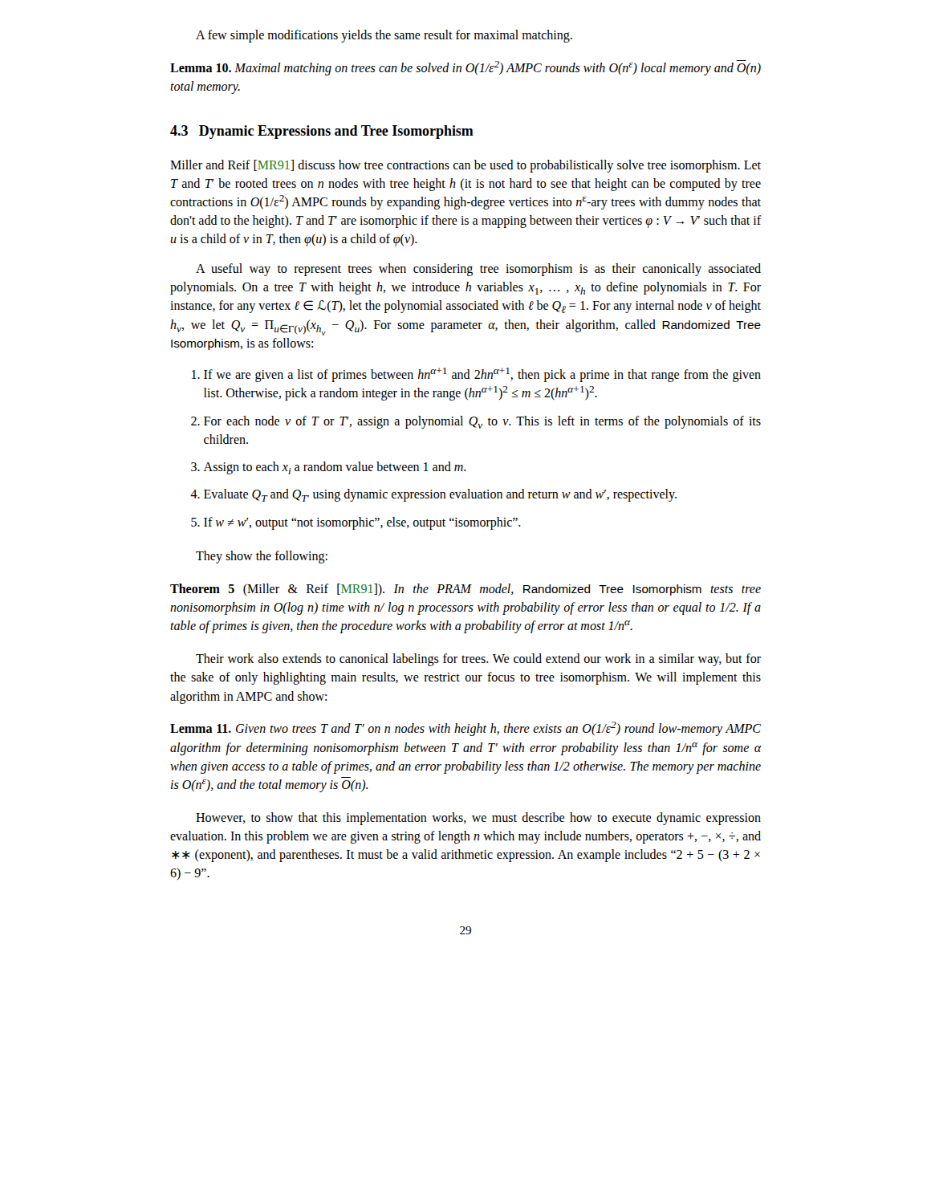A few simple modifications yields the same result for maximal matching.
Lemma 10. Maximal matching on trees can be solved in O(1/ε2) AMPC rounds with O(nε) local memory and O(n) total memory.
4.3 Dynamic Expressions and Tree Isomorphism
Miller and Reif [MR91] discuss how tree contractions can be used to probabilistically solve tree isomorphism. Let T and T′ be rooted trees on n nodes with tree height h (it is not hard to see that height can be computed by tree contractions in O(1/ε2) AMPC rounds by expanding high-degree vertices into nε-ary trees with dummy nodes that don't add to the height). T and T′ are isomorphic if there is a mapping between their vertices φ : V → V′ such that if u is a child of v in T, then φ(u) is a child of φ(v).
A useful way to represent trees when considering tree isomorphism is as their canonically associated polynomials. On a tree T with height h, we introduce h variables x1, … , xh to define polynomials in T. For instance, for any vertex ℓ ∈ ℒ(T), let the polynomial associated with ℓ be Qℓ = 1. For any internal node v of height hv, we let Qv = Πu∈Γ(v)(xhv − Qu). For some parameter α, then, their algorithm, called Randomized Tree Isomorphism, is as follows:
If we are given a list of primes between hnα+1 and 2hnα+1, then pick a prime in that range from the given list. Otherwise, pick a random integer in the range (hnα+1)2 ≤ m ≤ 2(hnα+1)2.
For each node v of T or T′, assign a polynomial Qv to v. This is left in terms of the polynomials of its children.
Assign to each xi a random value between 1 and m.
Evaluate QT and QT′ using dynamic expression evaluation and return w and w′, respectively.
If w ≠ w′, output “not isomorphic”, else, output “isomorphic”.
They show the following:
Theorem 5 (Miller & Reif [MR91]). In the PRAM model, Randomized Tree Isomorphism tests tree nonisomorphsim in O(log n) time with n/ log n processors with probability of error less than or equal to 1/2. If a table of primes is given, then the procedure works with a probability of error at most 1/nα.
Their work also extends to canonical labelings for trees. We could extend our work in a similar way, but for the sake of only highlighting main results, we restrict our focus to tree isomorphism. We will implement this algorithm in AMPC and show:
Lemma 11. Given two trees T and T′ on n nodes with height h, there exists an O(1/ε2) round low-memory AMPC algorithm for determining nonisomorphism between T and T′ with error probability less than 1/nα for some α when given access to a table of primes, and an error probability less than 1/2 otherwise. The memory per machine is O(nε), and the total memory is O(n).
However, to show that this implementation works, we must describe how to execute dynamic expression evaluation. In this problem we are given a string of length n which may include numbers, operators +, −, ×, ÷, and ∗∗ (exponent), and parentheses. It must be a valid arithmetic expression. An example includes “2 + 5 − (3 + 2 × 6) − 9”.
29